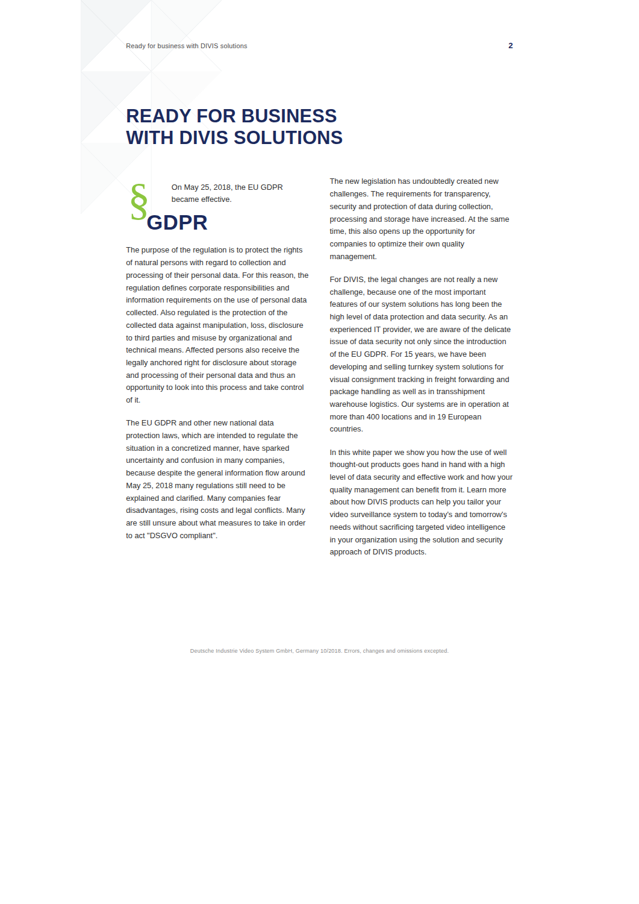Ready for business with DIVIS solutions 2
Ready for business
with DIVIS solutions
§
On May 25, 2018, the EU GDPR
became effective.
GDPR
The purpose of the regulation is to protect the rights of natural persons with regard to collection and processing of their personal data. For this reason, the regulation defines corporate responsibilities and information requirements on the use of personal data collected. Also regulated is the protection of the collected data against manipulation, loss, disclosure to third parties and misuse by organizational and technical means. Affected persons also receive the legally anchored right for disclosure about storage and processing of their personal data and thus an opportunity to look into this process and take control of it.
The EU GDPR and other new national data protection laws, which are intended to regulate the situation in a concretized manner, have sparked uncertainty and confusion in many companies, because despite the general information flow around May 25, 2018 many regulations still need to be explained and clarified. Many companies fear disadvantages, rising costs and legal conflicts. Many are still unsure about what measures to take in order to act "DSGVO compliant".
The new legislation has undoubtedly created new challenges. The requirements for transparency, security and protection of data during collection, processing and storage have increased. At the same time, this also opens up the opportunity for companies to optimize their own quality management.
For DIVIS, the legal changes are not really a new challenge, because one of the most important features of our system solutions has long been the high level of data protection and data security. As an experienced IT provider, we are aware of the delicate issue of data security not only since the introduction of the EU GDPR. For 15 years, we have been developing and selling turnkey system solutions for visual consignment tracking in freight forwarding and package handling as well as in transshipment warehouse logistics. Our systems are in operation at more than 400 locations and in 19 European countries.
In this white paper we show you how the use of well thought-out products goes hand in hand with a high level of data security and effective work and how your quality management can benefit from it. Learn more about how DIVIS products can help you tailor your video surveillance system to today's and tomorrow's needs without sacrificing targeted video intelligence in your organization using the solution and security approach of DIVIS products.
Deutsche Industrie Video System GmbH, Germany 10/2018. Errors, changes and omissions excepted.